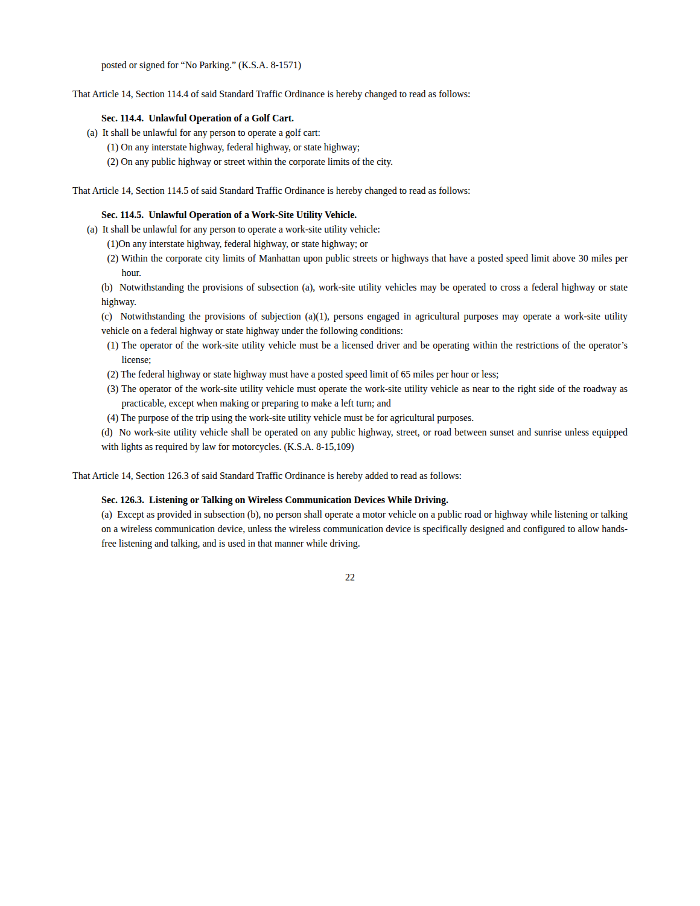posted or signed for “No Parking.” (K.S.A. 8-1571)
That Article 14, Section 114.4 of said Standard Traffic Ordinance is hereby changed to read as follows:
Sec. 114.4. Unlawful Operation of a Golf Cart.
(a) It shall be unlawful for any person to operate a golf cart:
(1) On any interstate highway, federal highway, or state highway;
(2) On any public highway or street within the corporate limits of the city.
That Article 14, Section 114.5 of said Standard Traffic Ordinance is hereby changed to read as follows:
Sec. 114.5. Unlawful Operation of a Work-Site Utility Vehicle.
(a) It shall be unlawful for any person to operate a work-site utility vehicle:
(1)On any interstate highway, federal highway, or state highway; or
(2) Within the corporate city limits of Manhattan upon public streets or highways that have a posted speed limit above 30 miles per hour.
(b) Notwithstanding the provisions of subsection (a), work-site utility vehicles may be operated to cross a federal highway or state highway.
(c) Notwithstanding the provisions of subjection (a)(1), persons engaged in agricultural purposes may operate a work-site utility vehicle on a federal highway or state highway under the following conditions:
(1) The operator of the work-site utility vehicle must be a licensed driver and be operating within the restrictions of the operator’s license;
(2) The federal highway or state highway must have a posted speed limit of 65 miles per hour or less;
(3) The operator of the work-site utility vehicle must operate the work-site utility vehicle as near to the right side of the roadway as practicable, except when making or preparing to make a left turn; and
(4) The purpose of the trip using the work-site utility vehicle must be for agricultural purposes.
(d) No work-site utility vehicle shall be operated on any public highway, street, or road between sunset and sunrise unless equipped with lights as required by law for motorcycles. (K.S.A. 8-15,109)
That Article 14, Section 126.3 of said Standard Traffic Ordinance is hereby added to read as follows:
Sec. 126.3. Listening or Talking on Wireless Communication Devices While Driving.
(a) Except as provided in subsection (b), no person shall operate a motor vehicle on a public road or highway while listening or talking on a wireless communication device, unless the wireless communication device is specifically designed and configured to allow hands-free listening and talking, and is used in that manner while driving.
22